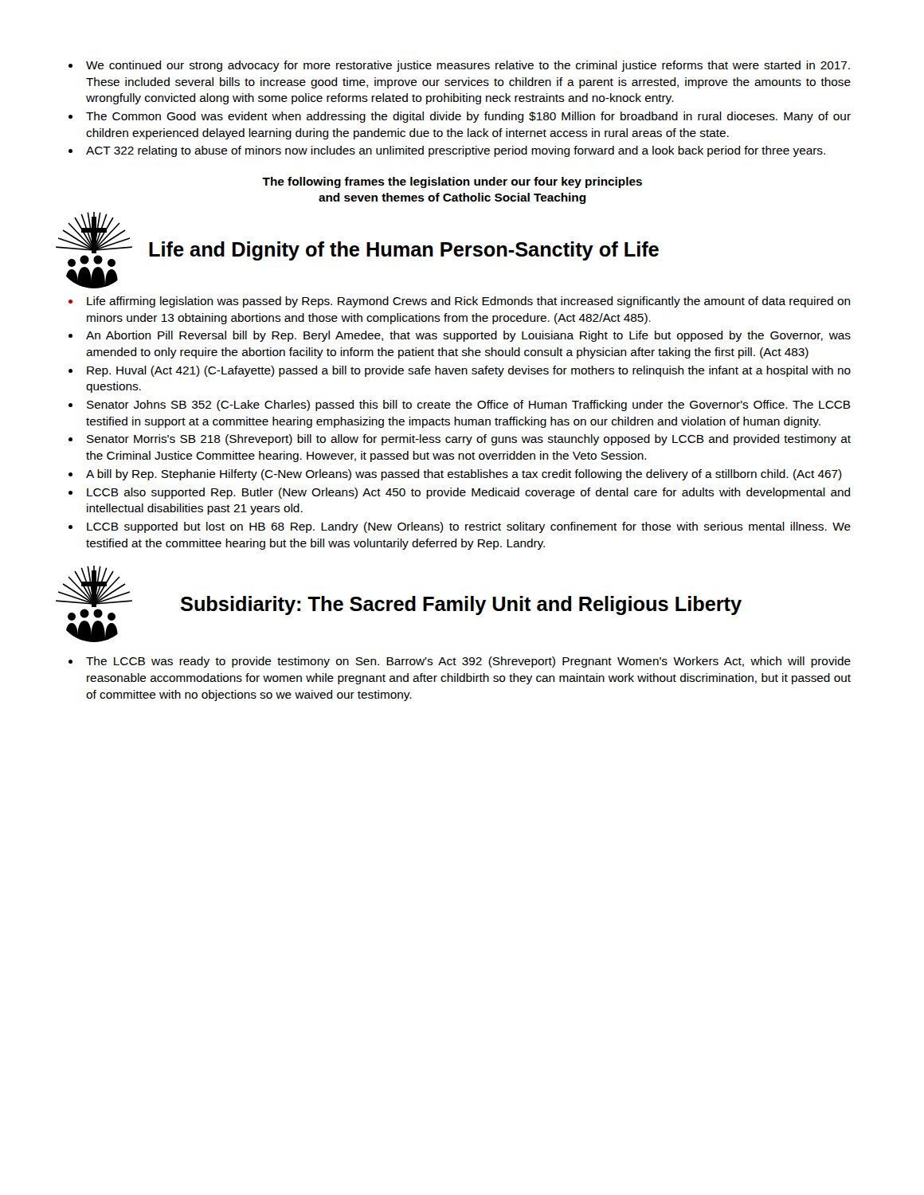We continued our strong advocacy for more restorative justice measures relative to the criminal justice reforms that were started in 2017. These included several bills to increase good time, improve our services to children if a parent is arrested, improve the amounts to those wrongfully convicted along with some police reforms related to prohibiting neck restraints and no-knock entry.
The Common Good was evident when addressing the digital divide by funding $180 Million for broadband in rural dioceses. Many of our children experienced delayed learning during the pandemic due to the lack of internet access in rural areas of the state.
ACT 322 relating to abuse of minors now includes an unlimited prescriptive period moving forward and a look back period for three years.
The following frames the legislation under our four key principles
and seven themes of Catholic Social Teaching
Life and Dignity of the Human Person-Sanctity of Life
Life affirming legislation was passed by Reps. Raymond Crews and Rick Edmonds that increased significantly the amount of data required on minors under 13 obtaining abortions and those with complications from the procedure. (Act 482/Act 485).
An Abortion Pill Reversal bill by Rep. Beryl Amedee, that was supported by Louisiana Right to Life but opposed by the Governor, was amended to only require the abortion facility to inform the patient that she should consult a physician after taking the first pill. (Act 483)
Rep. Huval (Act 421) (C-Lafayette) passed a bill to provide safe haven safety devises for mothers to relinquish the infant at a hospital with no questions.
Senator Johns SB 352 (C-Lake Charles) passed this bill to create the Office of Human Trafficking under the Governor's Office. The LCCB testified in support at a committee hearing emphasizing the impacts human trafficking has on our children and violation of human dignity.
Senator Morris's SB 218 (Shreveport) bill to allow for permit-less carry of guns was staunchly opposed by LCCB and provided testimony at the Criminal Justice Committee hearing. However, it passed but was not overridden in the Veto Session.
A bill by Rep. Stephanie Hilferty (C-New Orleans) was passed that establishes a tax credit following the delivery of a stillborn child. (Act 467)
LCCB also supported Rep. Butler (New Orleans) Act 450 to provide Medicaid coverage of dental care for adults with developmental and intellectual disabilities past 21 years old.
LCCB supported but lost on HB 68 Rep. Landry (New Orleans) to restrict solitary confinement for those with serious mental illness. We testified at the committee hearing but the bill was voluntarily deferred by Rep. Landry.
Subsidiarity: The Sacred Family Unit and Religious Liberty
The LCCB was ready to provide testimony on Sen. Barrow's Act 392 (Shreveport) Pregnant Women's Workers Act, which will provide reasonable accommodations for women while pregnant and after childbirth so they can maintain work without discrimination, but it passed out of committee with no objections so we waived our testimony.